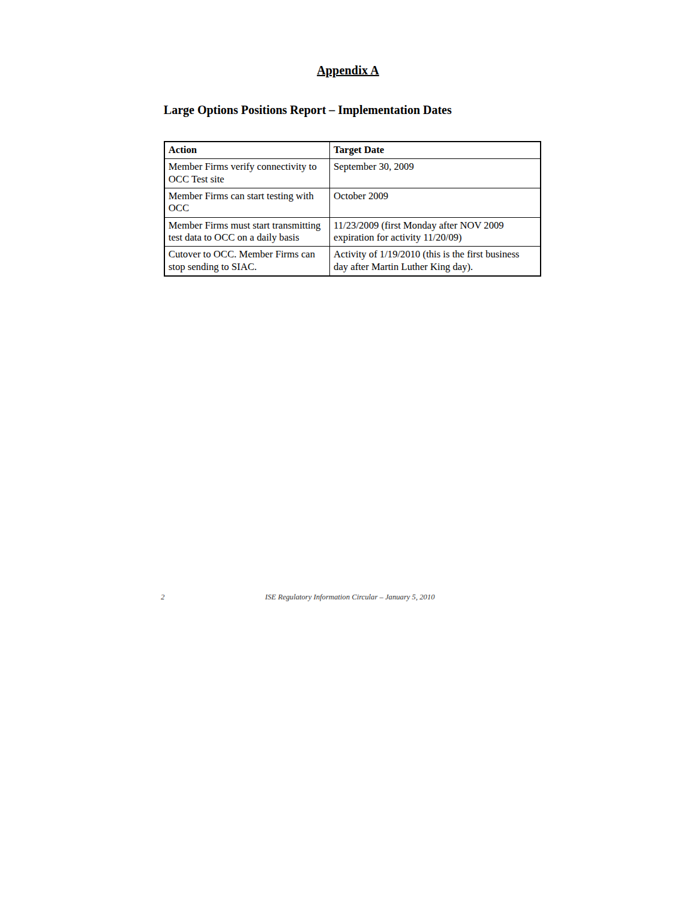Appendix A
Large Options Positions Report – Implementation Dates
| Action | Target Date |
| --- | --- |
| Member Firms verify connectivity to OCC Test site | September 30, 2009 |
| Member Firms can start testing with OCC | October 2009 |
| Member Firms must start transmitting test data to OCC on a daily basis | 11/23/2009 (first Monday after NOV 2009 expiration for activity 11/20/09) |
| Cutover to OCC. Member Firms can stop sending to SIAC. | Activity of 1/19/2010 (this is the first business day after Martin Luther King day). |
2
ISE Regulatory Information Circular – January 5, 2010